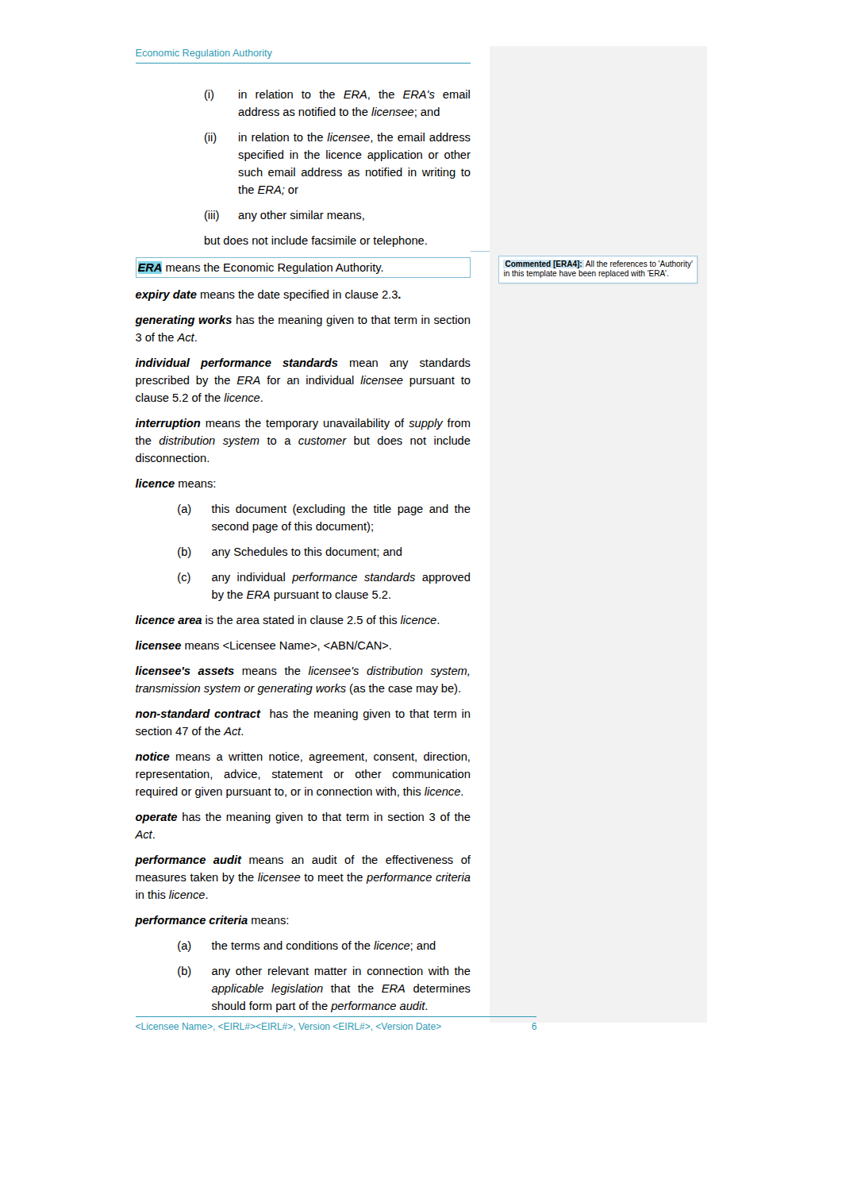Economic Regulation Authority
(i)
in relation to the ERA, the ERA's email address as notified to the licensee; and
(ii)
in relation to the licensee, the email address specified in the licence application or other such email address as notified in writing to the ERA; or
(iii)
any other similar means,
but does not include facsimile or telephone.
ERA means the Economic Regulation Authority.
expiry date means the date specified in clause 2.3.
generating works has the meaning given to that term in section 3 of the Act.
individual performance standards mean any standards prescribed by the ERA for an individual licensee pursuant to clause 5.2 of the licence.
interruption means the temporary unavailability of supply from the distribution system to a customer but does not include disconnection.
licence means:
(a)
this document (excluding the title page and the second page of this document);
(b)
any Schedules to this document; and
(c)
any individual performance standards approved by the ERA pursuant to clause 5.2.
licence area is the area stated in clause 2.5 of this licence.
licensee means <Licensee Name>, <ABN/CAN>.
licensee's assets means the licensee's distribution system, transmission system or generating works (as the case may be).
non-standard contract has the meaning given to that term in section 47 of the Act.
notice means a written notice, agreement, consent, direction, representation, advice, statement or other communication required or given pursuant to, or in connection with, this licence.
operate has the meaning given to that term in section 3 of the Act.
performance audit means an audit of the effectiveness of measures taken by the licensee to meet the performance criteria in this licence.
performance criteria means:
(a)
the terms and conditions of the licence; and
(b)
any other relevant matter in connection with the applicable legislation that the ERA determines should form part of the performance audit.
Commented [ERA4]: All the references to 'Authority' in this template have been replaced with 'ERA'.
<Licensee Name>, <EIRL#><EIRL#>, Version <EIRL#>, <Version Date> 6